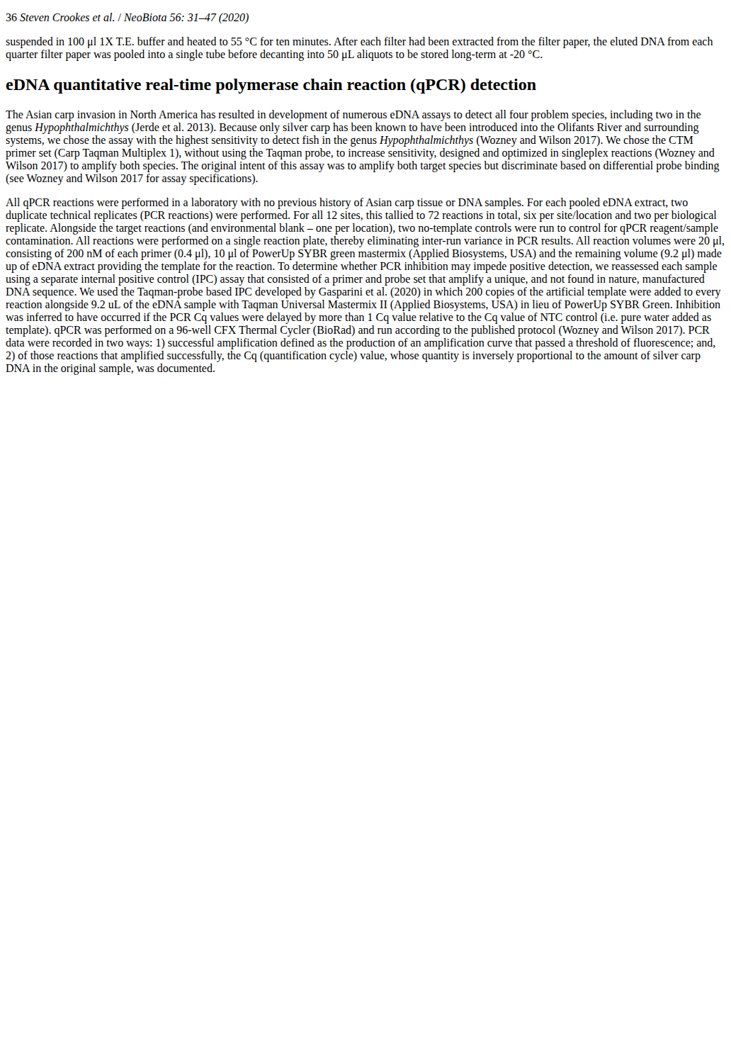36 Steven Crookes et al. / NeoBiota 56: 31–47 (2020)
suspended in 100 μl 1X T.E. buffer and heated to 55 °C for ten minutes. After each filter had been extracted from the filter paper, the eluted DNA from each quarter filter paper was pooled into a single tube before decanting into 50 μL aliquots to be stored long-term at -20 °C.
eDNA quantitative real-time polymerase chain reaction (qPCR) detection
The Asian carp invasion in North America has resulted in development of numerous eDNA assays to detect all four problem species, including two in the genus Hypophthalmichthys (Jerde et al. 2013). Because only silver carp has been known to have been introduced into the Olifants River and surrounding systems, we chose the assay with the highest sensitivity to detect fish in the genus Hypophthalmichthys (Wozney and Wilson 2017). We chose the CTM primer set (Carp Taqman Multiplex 1), without using the Taqman probe, to increase sensitivity, designed and optimized in singleplex reactions (Wozney and Wilson 2017) to amplify both species. The original intent of this assay was to amplify both target species but discriminate based on differential probe binding (see Wozney and Wilson 2017 for assay specifications).
All qPCR reactions were performed in a laboratory with no previous history of Asian carp tissue or DNA samples. For each pooled eDNA extract, two duplicate technical replicates (PCR reactions) were performed. For all 12 sites, this tallied to 72 reactions in total, six per site/location and two per biological replicate. Alongside the target reactions (and environmental blank – one per location), two no-template controls were run to control for qPCR reagent/sample contamination. All reactions were performed on a single reaction plate, thereby eliminating inter-run variance in PCR results. All reaction volumes were 20 μl, consisting of 200 nM of each primer (0.4 μl), 10 μl of PowerUp SYBR green mastermix (Applied Biosystems, USA) and the remaining volume (9.2 μl) made up of eDNA extract providing the template for the reaction. To determine whether PCR inhibition may impede positive detection, we reassessed each sample using a separate internal positive control (IPC) assay that consisted of a primer and probe set that amplify a unique, and not found in nature, manufactured DNA sequence. We used the Taqman-probe based IPC developed by Gasparini et al. (2020) in which 200 copies of the artificial template were added to every reaction alongside 9.2 uL of the eDNA sample with Taqman Universal Mastermix II (Applied Biosystems, USA) in lieu of PowerUp SYBR Green. Inhibition was inferred to have occurred if the PCR Cq values were delayed by more than 1 Cq value relative to the Cq value of NTC control (i.e. pure water added as template). qPCR was performed on a 96-well CFX Thermal Cycler (BioRad) and run according to the published protocol (Wozney and Wilson 2017). PCR data were recorded in two ways: 1) successful amplification defined as the production of an amplification curve that passed a threshold of fluorescence; and, 2) of those reactions that amplified successfully, the Cq (quantification cycle) value, whose quantity is inversely proportional to the amount of silver carp DNA in the original sample, was documented.